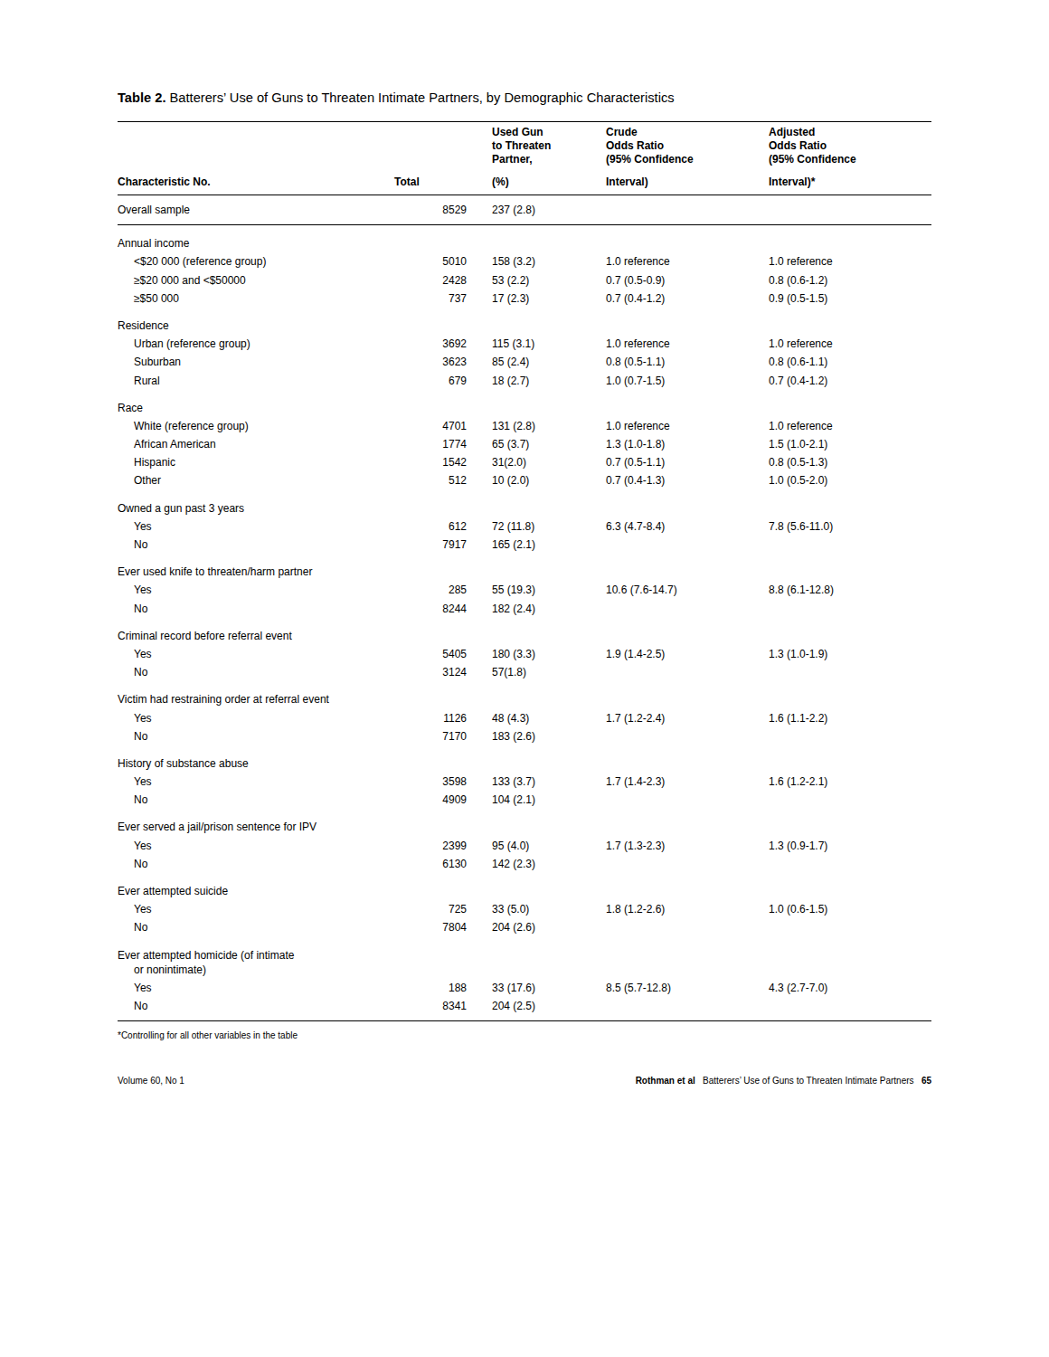Table 2. Batterers’ Use of Guns to Threaten Intimate Partners, by Demographic Characteristics
| | | Used Gun to Threaten Partner, | Crude Odds Ratio (95% Confidence | Adjusted Odds Ratio (95% Confidence |
| --- | --- | --- | --- | --- |
| Characteristic No. | Total | (%) | Interval) | Interval)* |
| Overall sample | 8529 | 237 (2.8) | | |
| Annual income | | | | |
| <$20 000 (reference group) | 5010 | 158 (3.2) | 1.0 reference | 1.0 reference |
| ≥$20 000 and <$50000 | 2428 | 53 (2.2) | 0.7 (0.5-0.9) | 0.8 (0.6-1.2) |
| ≥$50 000 | 737 | 17 (2.3) | 0.7 (0.4-1.2) | 0.9 (0.5-1.5) |
| Residence | | | | |
| Urban (reference group) | 3692 | 115 (3.1) | 1.0 reference | 1.0 reference |
| Suburban | 3623 | 85 (2.4) | 0.8 (0.5-1.1) | 0.8 (0.6-1.1) |
| Rural | 679 | 18 (2.7) | 1.0 (0.7-1.5) | 0.7 (0.4-1.2) |
| Race | | | | |
| White (reference group) | 4701 | 131 (2.8) | 1.0 reference | 1.0 reference |
| African American | 1774 | 65 (3.7) | 1.3 (1.0-1.8) | 1.5 (1.0-2.1) |
| Hispanic | 1542 | 31(2.0) | 0.7 (0.5-1.1) | 0.8 (0.5-1.3) |
| Other | 512 | 10 (2.0) | 0.7 (0.4-1.3) | 1.0 (0.5-2.0) |
| Owned a gun past 3 years | | | | |
| Yes | 612 | 72 (11.8) | 6.3 (4.7-8.4) | 7.8 (5.6-11.0) |
| No | 7917 | 165 (2.1) | | |
| Ever used knife to threaten/harm partner | | | | |
| Yes | 285 | 55 (19.3) | 10.6 (7.6-14.7) | 8.8 (6.1-12.8) |
| No | 8244 | 182 (2.4) | | |
| Criminal record before referral event | | | | |
| Yes | 5405 | 180 (3.3) | 1.9 (1.4-2.5) | 1.3 (1.0-1.9) |
| No | 3124 | 57(1.8) | | |
| Victim had restraining order at referral event | | | | |
| Yes | 1126 | 48 (4.3) | 1.7 (1.2-2.4) | 1.6 (1.1-2.2) |
| No | 7170 | 183 (2.6) | | |
| History of substance abuse | | | | |
| Yes | 3598 | 133 (3.7) | 1.7 (1.4-2.3) | 1.6 (1.2-2.1) |
| No | 4909 | 104 (2.1) | | |
| Ever served a jail/prison sentence for IPV | | | | |
| Yes | 2399 | 95 (4.0) | 1.7 (1.3-2.3) | 1.3 (0.9-1.7) |
| No | 6130 | 142 (2.3) | | |
| Ever attempted suicide | | | | |
| Yes | 725 | 33 (5.0) | 1.8 (1.2-2.6) | 1.0 (0.6-1.5) |
| No | 7804 | 204 (2.6) | | |
| Ever attempted homicide (of intimate or nonintimate) | | | | |
| Yes | 188 | 33 (17.6) | 8.5 (5.7-12.8) | 4.3 (2.7-7.0) |
| No | 8341 | 204 (2.5) | | |
*Controlling for all other variables in the table
Volume 60, No 1
Rothman et al Batterers’ Use of Guns to Threaten Intimate Partners 65